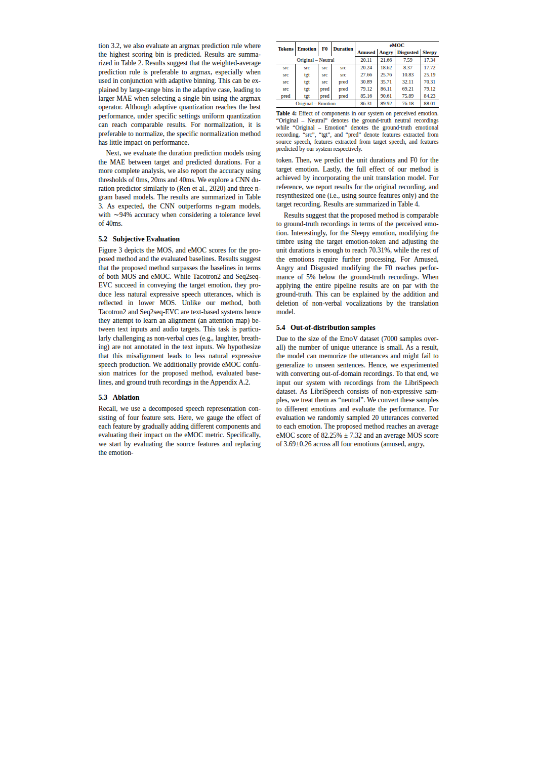tion 3.2, we also evaluate an argmax prediction rule where the highest scoring bin is predicted. Results are summarized in Table 2. Results suggest that the weighted-average prediction rule is preferable to argmax, especially when used in conjunction with adaptive binning. This can be explained by large-range bins in the adaptive case, leading to larger MAE when selecting a single bin using the argmax operator. Although adaptive quantization reaches the best performance, under specific settings uniform quantization can reach comparable results. For normalization, it is preferable to normalize, the specific normalization method has little impact on performance.
Next, we evaluate the duration prediction models using the MAE between target and predicted durations. For a more complete analysis, we also report the accuracy using thresholds of 0ms, 20ms and 40ms. We explore a CNN duration predictor similarly to (Ren et al., 2020) and three n-gram based models. The results are summarized in Table 3. As expected, the CNN outperforms n-gram models, with ∼94% accuracy when considering a tolerance level of 40ms.
5.2 Subjective Evaluation
Figure 3 depicts the MOS, and eMOC scores for the proposed method and the evaluated baselines. Results suggest that the proposed method surpasses the baselines in terms of both MOS and eMOC. While Tacotron2 and Seq2seq-EVC succeed in conveying the target emotion, they produce less natural expressive speech utterances, which is reflected in lower MOS. Unlike our method, both Tacotron2 and Seq2seq-EVC are text-based systems hence they attempt to learn an alignment (an attention map) between text inputs and audio targets. This task is particularly challenging as non-verbal cues (e.g., laughter, breathing) are not annotated in the text inputs. We hypothesize that this misalignment leads to less natural expressive speech production. We additionally provide eMOC confusion matrices for the proposed method, evaluated baselines, and ground truth recordings in the Appendix A.2.
5.3 Ablation
Recall, we use a decomposed speech representation consisting of four feature sets. Here, we gauge the effect of each feature by gradually adding different components and evaluating their impact on the eMOC metric. Specifically, we start by evaluating the source features and replacing the emotion-
| Tokens | Emotion | F0 | Duration | eMOC |
| --- | --- | --- | --- | --- |
| Amused | Angry | Disgusted | Sleepy |
| Original – Neutral | 20.11 | 21.66 | 7.59 | 17.34 |
| src | src | src | src | 20.24 | 18.62 | 8.37 | 17.72 |
| src | tgt | src | src | 27.66 | 25.76 | 10.83 | 25.19 |
| src | tgt | src | pred | 30.89 | 35.71 | 32.11 | 70.31 |
| src | tgt | pred | pred | 79.12 | 86.11 | 69.21 | 79.12 |
| pred | tgt | pred | pred | 85.16 | 90.61 | 75.89 | 84.23 |
| Original – Emotion | 86.31 | 89.92 | 76.18 | 88.01 |
Table 4: Effect of components in our system on perceived emotion. “Original – Neutral” denotes the ground-truth neutral recordings while “Original – Emotion” denotes the ground-truth emotional recording. “src”, “tgt”, and “pred” denote features extracted from source speech, features extracted from target speech, and features predicted by our system respectively.
token. Then, we predict the unit durations and F0 for the target emotion. Lastly, the full effect of our method is achieved by incorporating the unit translation model. For reference, we report results for the original recording, and resynthesized one (i.e., using source features only) and the target recording. Results are summarized in Table 4.
Results suggest that the proposed method is comparable to ground-truth recordings in terms of the perceived emotion. Interestingly, for the Sleepy emotion, modifying the timbre using the target emotion-token and adjusting the unit durations is enough to reach 70.31%, while the rest of the emotions require further processing. For Amused, Angry and Disgusted modifying the F0 reaches performance of 5% below the ground-truth recordings. When applying the entire pipeline results are on par with the ground-truth. This can be explained by the addition and deletion of non-verbal vocalizations by the translation model.
5.4 Out-of-distribution samples
Due to the size of the EmoV dataset (7000 samples overall) the number of unique utterance is small. As a result, the model can memorize the utterances and might fail to generalize to unseen sentences. Hence, we experimented with converting out-of-domain recordings. To that end, we input our system with recordings from the LibriSpeech dataset. As LibriSpeech consists of non-expressive samples, we treat them as “neutral”. We convert these samples to different emotions and evaluate the performance. For evaluation we randomly sampled 20 utterances converted to each emotion. The proposed method reaches an average eMOC score of 82.25% ± 7.32 and an average MOS score of 3.69±0.26 across all four emotions (amused, angry,